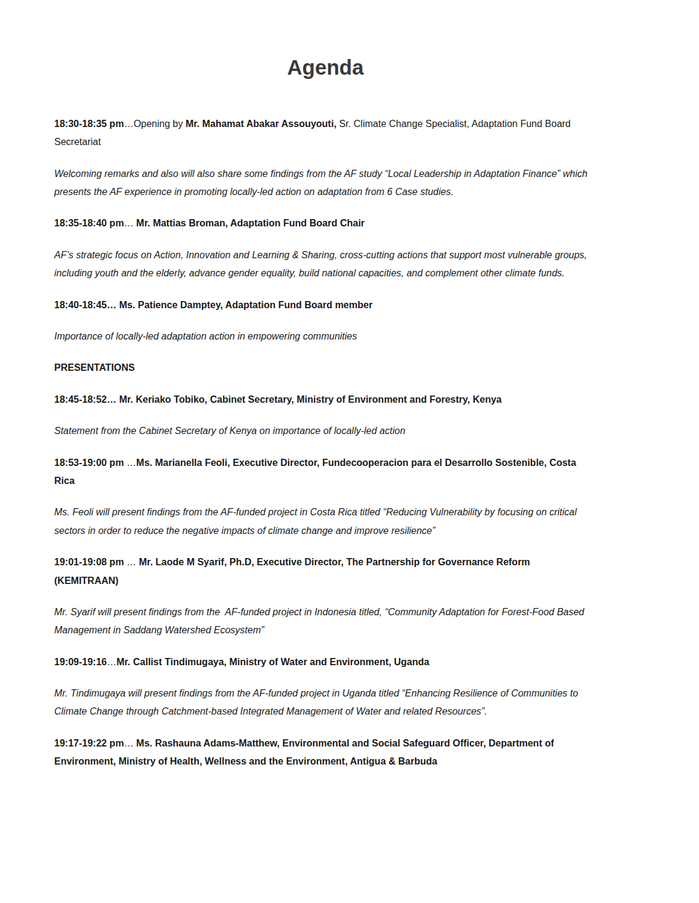Agenda
18:30-18:35 pm…Opening by Mr. Mahamat Abakar Assouyouti, Sr. Climate Change Specialist, Adaptation Fund Board Secretariat
Welcoming remarks and also will also share some findings from the AF study “Local Leadership in Adaptation Finance” which presents the AF experience in promoting locally-led action on adaptation from 6 Case studies.
18:35-18:40 pm… Mr. Mattias Broman, Adaptation Fund Board Chair
AF’s strategic focus on Action, Innovation and Learning & Sharing, cross-cutting actions that support most vulnerable groups, including youth and the elderly, advance gender equality, build national capacities, and complement other climate funds.
18:40-18:45… Ms. Patience Damptey, Adaptation Fund Board member
Importance of locally-led adaptation action in empowering communities
PRESENTATIONS
18:45-18:52… Mr. Keriako Tobiko, Cabinet Secretary, Ministry of Environment and Forestry, Kenya
Statement from the Cabinet Secretary of Kenya on importance of locally-led action
18:53-19:00 pm …Ms. Marianella Feoli, Executive Director, Fundecooperacion para el Desarrollo Sostenible, Costa Rica
Ms. Feoli will present findings from the AF-funded project in Costa Rica titled “Reducing Vulnerability by focusing on critical sectors in order to reduce the negative impacts of climate change and improve resilience”
19:01-19:08 pm … Mr. Laode M Syarif, Ph.D, Executive Director, The Partnership for Governance Reform (KEMITRAAN)
Mr. Syarif will present findings from the AF-funded project in Indonesia titled, “Community Adaptation for Forest-Food Based Management in Saddang Watershed Ecosystem”
19:09-19:16…Mr. Callist Tindimugaya, Ministry of Water and Environment, Uganda
Mr. Tindimugaya will present findings from the AF-funded project in Uganda titled “Enhancing Resilience of Communities to Climate Change through Catchment-based Integrated Management of Water and related Resources”.
19:17-19:22 pm… Ms. Rashauna Adams-Matthew, Environmental and Social Safeguard Officer, Department of Environment, Ministry of Health, Wellness and the Environment, Antigua & Barbuda